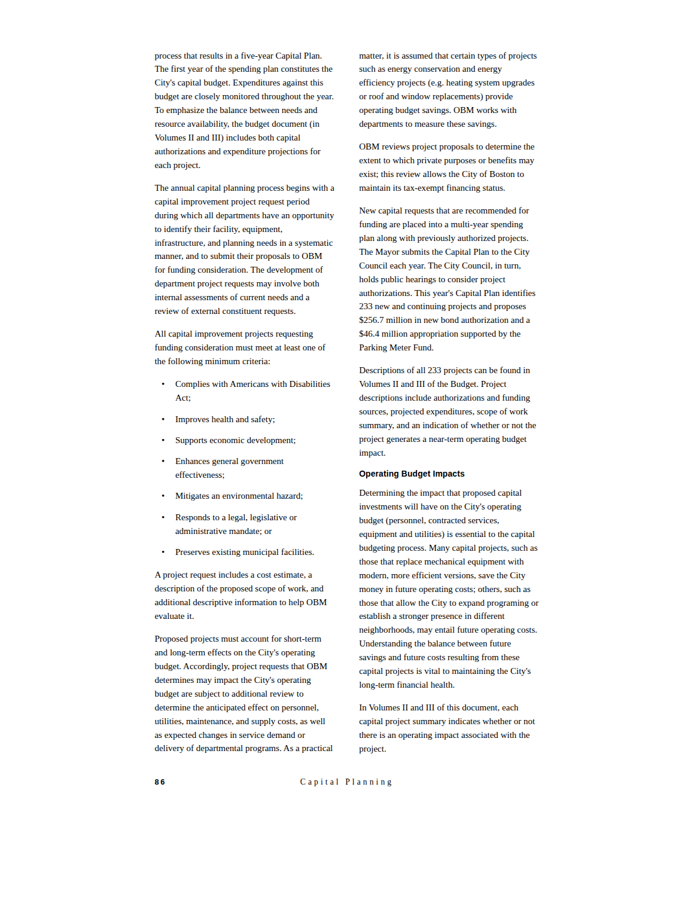process that results in a five-year Capital Plan. The first year of the spending plan constitutes the City's capital budget. Expenditures against this budget are closely monitored throughout the year. To emphasize the balance between needs and resource availability, the budget document (in Volumes II and III) includes both capital authorizations and expenditure projections for each project.
The annual capital planning process begins with a capital improvement project request period during which all departments have an opportunity to identify their facility, equipment, infrastructure, and planning needs in a systematic manner, and to submit their proposals to OBM for funding consideration. The development of department project requests may involve both internal assessments of current needs and a review of external constituent requests.
All capital improvement projects requesting funding consideration must meet at least one of the following minimum criteria:
Complies with Americans with Disabilities Act;
Improves health and safety;
Supports economic development;
Enhances general government effectiveness;
Mitigates an environmental hazard;
Responds to a legal, legislative or administrative mandate; or
Preserves existing municipal facilities.
A project request includes a cost estimate, a description of the proposed scope of work, and additional descriptive information to help OBM evaluate it.
Proposed projects must account for short-term and long-term effects on the City's operating budget. Accordingly, project requests that OBM determines may impact the City's operating budget are subject to additional review to determine the anticipated effect on personnel, utilities, maintenance, and supply costs, as well as expected changes in service demand or delivery of departmental programs. As a practical matter, it is assumed that certain types of projects such as energy conservation and energy efficiency projects (e.g. heating system upgrades or roof and window replacements) provide operating budget savings. OBM works with departments to measure these savings.
OBM reviews project proposals to determine the extent to which private purposes or benefits may exist; this review allows the City of Boston to maintain its tax-exempt financing status.
New capital requests that are recommended for funding are placed into a multi-year spending plan along with previously authorized projects. The Mayor submits the Capital Plan to the City Council each year. The City Council, in turn, holds public hearings to consider project authorizations. This year's Capital Plan identifies 233 new and continuing projects and proposes $256.7 million in new bond authorization and a $46.4 million appropriation supported by the Parking Meter Fund.
Descriptions of all 233 projects can be found in Volumes II and III of the Budget. Project descriptions include authorizations and funding sources, projected expenditures, scope of work summary, and an indication of whether or not the project generates a near-term operating budget impact.
Operating Budget Impacts
Determining the impact that proposed capital investments will have on the City's operating budget (personnel, contracted services, equipment and utilities) is essential to the capital budgeting process. Many capital projects, such as those that replace mechanical equipment with modern, more efficient versions, save the City money in future operating costs; others, such as those that allow the City to expand programing or establish a stronger presence in different neighborhoods, may entail future operating costs. Understanding the balance between future savings and future costs resulting from these capital projects is vital to maintaining the City's long-term financial health.
In Volumes II and III of this document, each capital project summary indicates whether or not there is an operating impact associated with the project.
86
Capital Planning